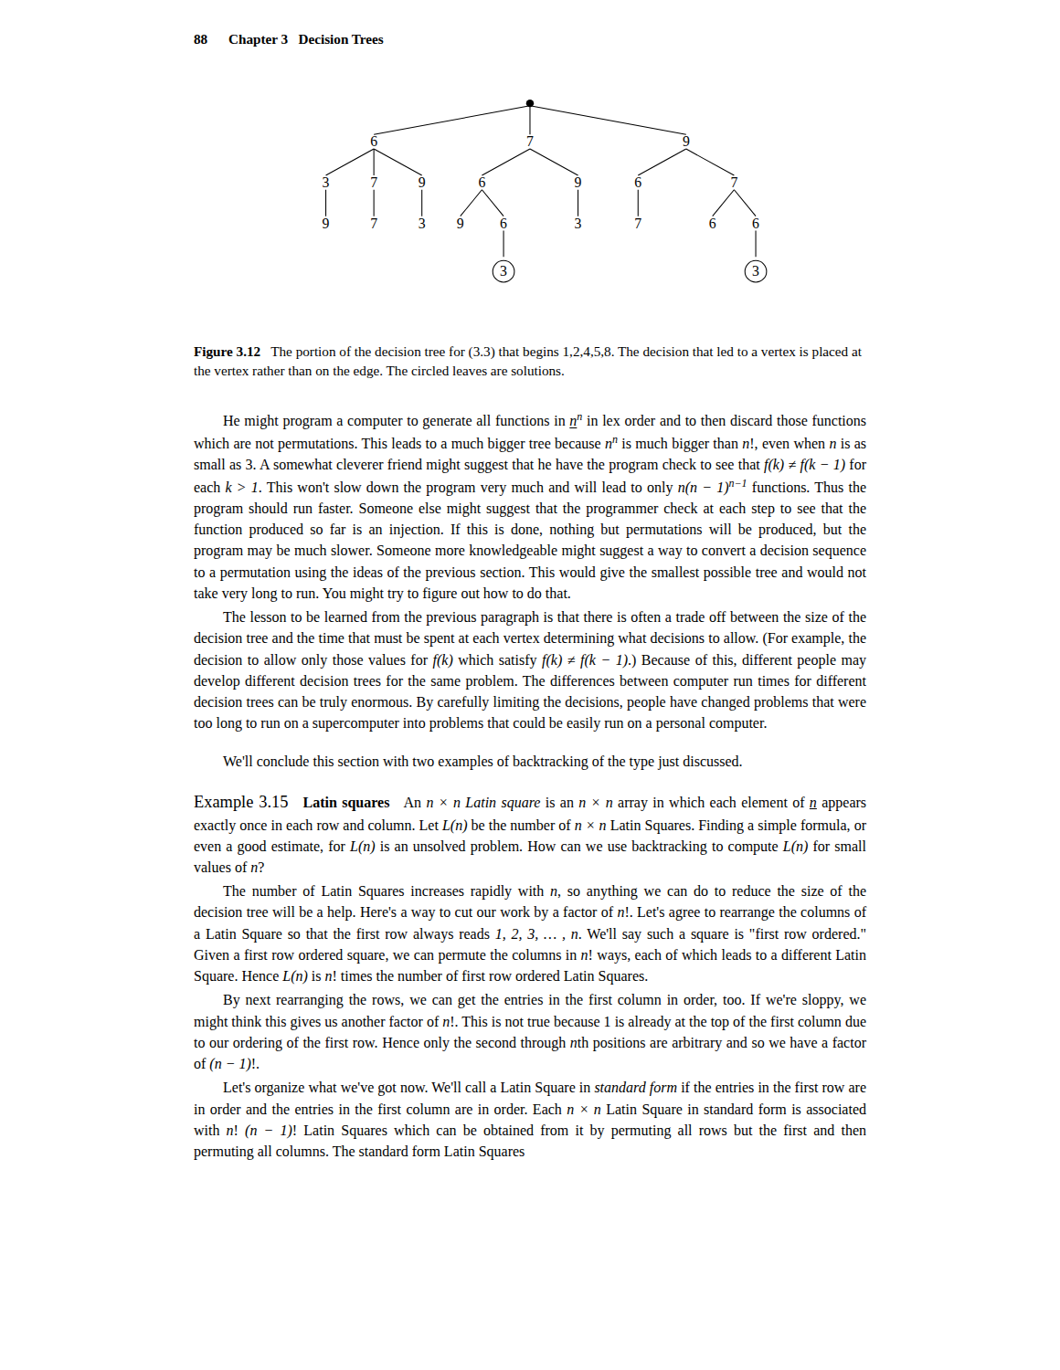88 Chapter 3 Decision Trees
6 7 9 3 7 9 6 9 6 7 9 7 3 9 6 3 7 6 6 3 3
Figure 3.12 The portion of the decision tree for (3.3) that begins 1,2,4,5,8. The decision that led to a vertex is placed at the vertex rather than on the edge. The circled leaves are solutions.
He might program a computer to generate all functions in nn in lex order and to then discard those functions which are not permutations. This leads to a much bigger tree because nn is much bigger than n!, even when n is as small as 3. A somewhat cleverer friend might suggest that he have the program check to see that f(k) ≠ f(k − 1) for each k > 1. This won't slow down the program very much and will lead to only n(n − 1)n−1 functions. Thus the program should run faster. Someone else might suggest that the programmer check at each step to see that the function produced so far is an injection. If this is done, nothing but permutations will be produced, but the program may be much slower. Someone more knowledgeable might suggest a way to convert a decision sequence to a permutation using the ideas of the previous section. This would give the smallest possible tree and would not take very long to run. You might try to figure out how to do that.
The lesson to be learned from the previous paragraph is that there is often a trade off between the size of the decision tree and the time that must be spent at each vertex determining what decisions to allow. (For example, the decision to allow only those values for f(k) which satisfy f(k) ≠ f(k − 1).) Because of this, different people may develop different decision trees for the same problem. The differences between computer run times for different decision trees can be truly enormous. By carefully limiting the decisions, people have changed problems that were too long to run on a supercomputer into problems that could be easily run on a personal computer.
We'll conclude this section with two examples of backtracking of the type just discussed.
Example 3.15 Latin squares An n × n Latin square is an n × n array in which each element of n appears exactly once in each row and column. Let L(n) be the number of n × n Latin Squares. Finding a simple formula, or even a good estimate, for L(n) is an unsolved problem. How can we use backtracking to compute L(n) for small values of n?
The number of Latin Squares increases rapidly with n, so anything we can do to reduce the size of the decision tree will be a help. Here's a way to cut our work by a factor of n!. Let's agree to rearrange the columns of a Latin Square so that the first row always reads 1, 2, 3, … , n. We'll say such a square is "first row ordered." Given a first row ordered square, we can permute the columns in n! ways, each of which leads to a different Latin Square. Hence L(n) is n! times the number of first row ordered Latin Squares.
By next rearranging the rows, we can get the entries in the first column in order, too. If we're sloppy, we might think this gives us another factor of n!. This is not true because 1 is already at the top of the first column due to our ordering of the first row. Hence only the second through nth positions are arbitrary and so we have a factor of (n − 1)!.
Let's organize what we've got now. We'll call a Latin Square in standard form if the entries in the first row are in order and the entries in the first column are in order. Each n × n Latin Square in standard form is associated with n! (n − 1)! Latin Squares which can be obtained from it by permuting all rows but the first and then permuting all columns. The standard form Latin Squares